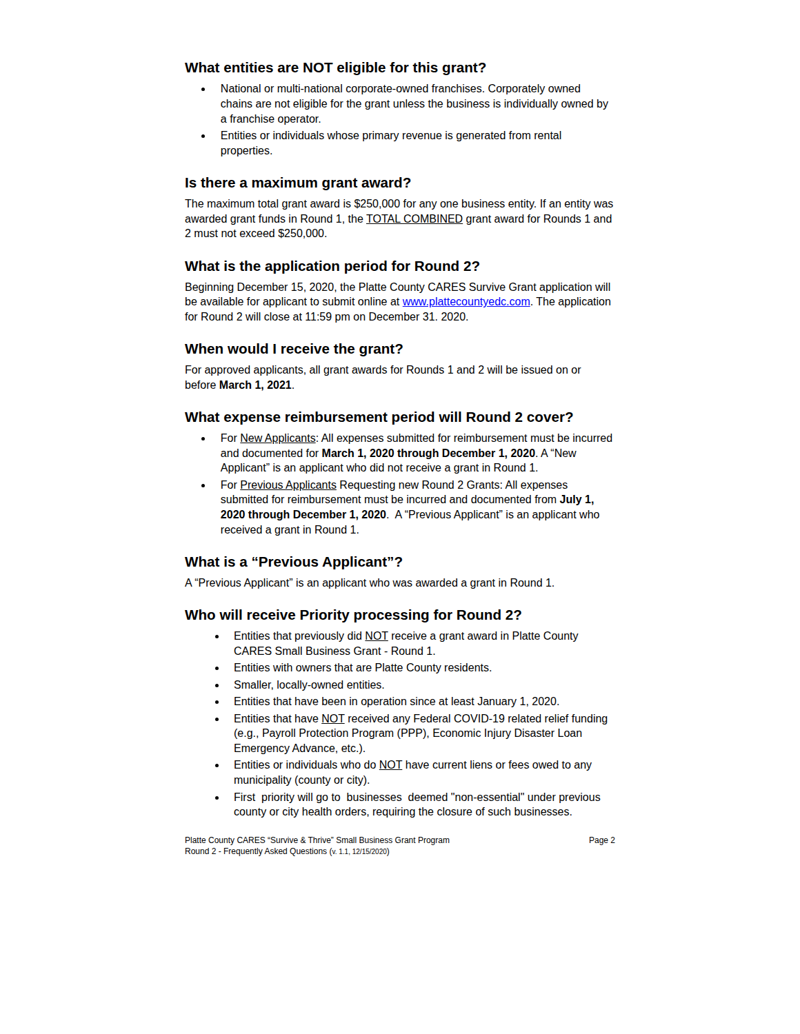What entities are NOT eligible for this grant?
National or multi-national corporate-owned franchises. Corporately owned chains are not eligible for the grant unless the business is individually owned by a franchise operator.
Entities or individuals whose primary revenue is generated from rental properties.
Is there a maximum grant award?
The maximum total grant award is $250,000 for any one business entity. If an entity was awarded grant funds in Round 1, the TOTAL COMBINED grant award for Rounds 1 and 2 must not exceed $250,000.
What is the application period for Round 2?
Beginning December 15, 2020, the Platte County CARES Survive Grant application will be available for applicant to submit online at www.plattecountyedc.com. The application for Round 2 will close at 11:59 pm on December 31. 2020.
When would I receive the grant?
For approved applicants, all grant awards for Rounds 1 and 2 will be issued on or before March 1, 2021.
What expense reimbursement period will Round 2 cover?
For New Applicants: All expenses submitted for reimbursement must be incurred and documented for March 1, 2020 through December 1, 2020. A “New Applicant” is an applicant who did not receive a grant in Round 1.
For Previous Applicants Requesting new Round 2 Grants: All expenses submitted for reimbursement must be incurred and documented from July 1, 2020 through December 1, 2020. A “Previous Applicant” is an applicant who received a grant in Round 1.
What is a “Previous Applicant”?
A “Previous Applicant” is an applicant who was awarded a grant in Round 1.
Who will receive Priority processing for Round 2?
Entities that previously did NOT receive a grant award in Platte County CARES Small Business Grant - Round 1.
Entities with owners that are Platte County residents.
Smaller, locally-owned entities.
Entities that have been in operation since at least January 1, 2020.
Entities that have NOT received any Federal COVID-19 related relief funding (e.g., Payroll Protection Program (PPP), Economic Injury Disaster Loan Emergency Advance, etc.).
Entities or individuals who do NOT have current liens or fees owed to any municipality (county or city).
First priority will go to businesses deemed "non-essential" under previous county or city health orders, requiring the closure of such businesses.
Platte County CARES “Survive & Thrive” Small Business Grant Program
Round 2 - Frequently Asked Questions (v. 1.1, 12/15/2020)
Page 2